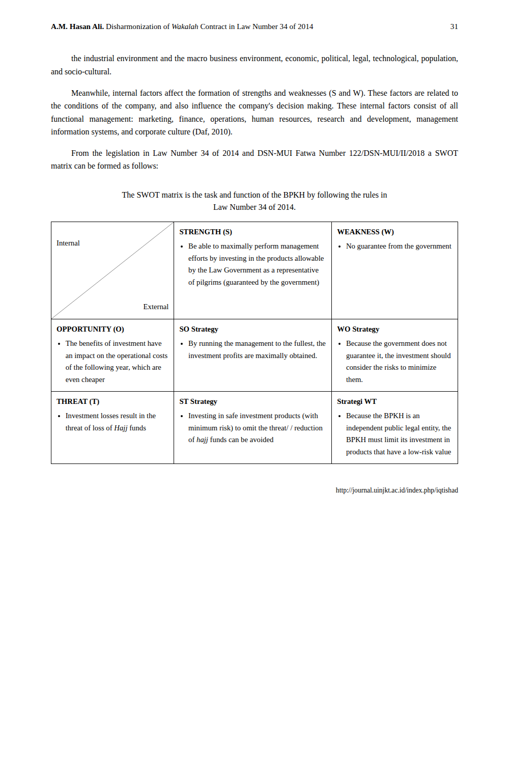A.M. Hasan Ali. Disharmonization of Wakalah Contract in Law Number 34 of 2014
31
the industrial environment and the macro business environment, economic, political, legal, technological, population, and socio-cultural.
Meanwhile, internal factors affect the formation of strengths and weaknesses (S and W). These factors are related to the conditions of the company, and also influence the company's decision making. These internal factors consist of all functional management: marketing, finance, operations, human resources, research and development, management information systems, and corporate culture (Daf, 2010).
From the legislation in Law Number 34 of 2014 and DSN-MUI Fatwa Number 122/DSN-MUI/II/2018 a SWOT matrix can be formed as follows:
The SWOT matrix is the task and function of the BPKH by following the rules in
Law Number 34 of 2014.
| Internal External | STRENGTH (S) Be able to maximally perform management efforts by investing in the products allowable by the Law Government as a representative of pilgrims (guaranteed by the government) | WEAKNESS (W) No guarantee from the government |
| OPPORTUNITY (O) The benefits of investment have an impact on the operational costs of the following year, which are even cheaper | SO Strategy By running the management to the fullest, the investment profits are maximally obtained. | WO Strategy Because the government does not guarantee it, the investment should consider the risks to minimize them. |
| THREAT (T) Investment losses result in the threat of loss of Hajj funds | ST Strategy Investing in safe investment products (with minimum risk) to omit the threat/ / reduction of hajj funds can be avoided | Strategi WT Because the BPKH is an independent public legal entity, the BPKH must limit its investment in products that have a low-risk value |
http://journal.uinjkt.ac.id/index.php/iqtishad